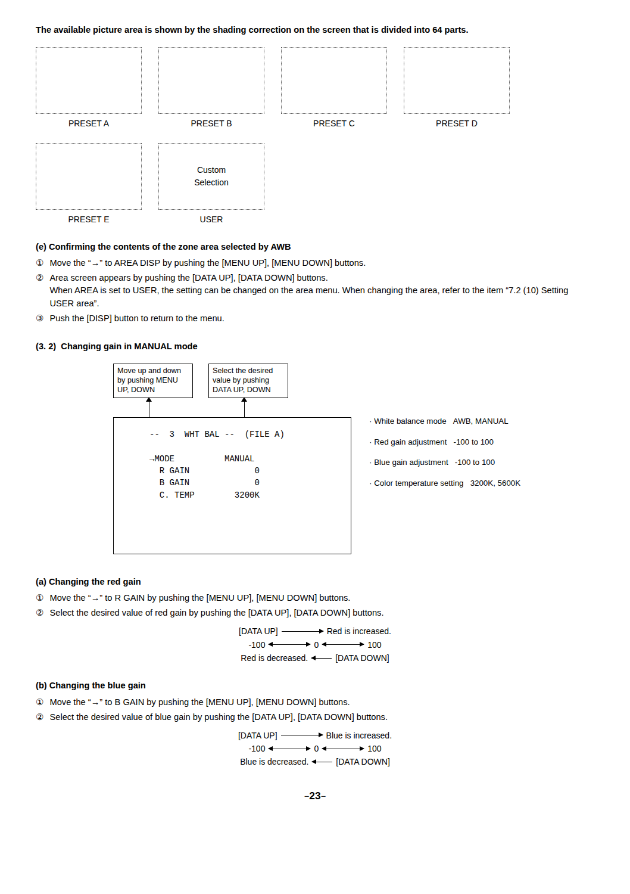The available picture area is shown by the shading correction on the screen that is divided into 64 parts.
PRESET A
PRESET B
PRESET C
PRESET D
PRESET E
Custom Selection
USER
(e) Confirming the contents of the zone area selected by AWB
① Move the “→” to AREA DISP by pushing the [MENU UP], [MENU DOWN] buttons.
② Area screen appears by pushing the [DATA UP], [DATA DOWN] buttons.
When AREA is set to USER, the setting can be changed on the area menu. When changing the area, refer to the item “7.2 (10) Setting USER area”.
③ Push the [DISP] button to return to the menu.
(3. 2) Changing gain in MANUAL mode
Move up and down by pushing MENU UP, DOWN
Select the desired value by pushing DATA UP, DOWN
-- 3 WHT BAL -- (FILE A) →MODE MANUAL R GAIN 0 B GAIN 0 C. TEMP 3200K
· White balance mode AWB, MANUAL
· Red gain adjustment -100 to 100
· Blue gain adjustment -100 to 100
· Color temperature setting 3200K, 5600K
(a) Changing the red gain
① Move the “→” to R GAIN by pushing the [MENU UP], [MENU DOWN] buttons.
② Select the desired value of red gain by pushing the [DATA UP], [DATA DOWN] buttons.
[DATA UP] Red is increased.
-100 0 100
Red is decreased. [DATA DOWN]
(b) Changing the blue gain
① Move the “→” to B GAIN by pushing the [MENU UP], [MENU DOWN] buttons.
② Select the desired value of blue gain by pushing the [DATA UP], [DATA DOWN] buttons.
[DATA UP] Blue is increased.
-100 0 100
Blue is decreased. [DATA DOWN]
−23−